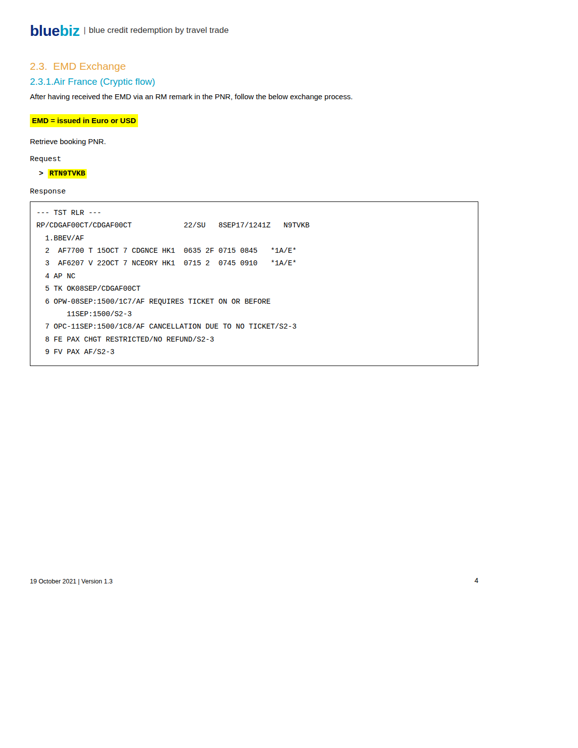blue biz|blue credit redemption by travel trade
2.3. EMD Exchange
2.3.1.Air France (Cryptic flow)
After having received the EMD via an RM remark in the PNR, follow the below exchange process.
EMD = issued in Euro or USD
Retrieve booking PNR.
Request
> RTN9TVKB
Response
--- TST RLR ---
RP/CDGAF00CT/CDGAF00CT            22/SU   8SEP17/1241Z   N9TVKB
  1.BBEV/AF
  2  AF7700 T 15OCT 7 CDGNCE HK1  0635 2F 0715 0845   *1A/E*
  3  AF6207 V 22OCT 7 NCEORY HK1  0715 2  0745 0910   *1A/E*
  4 AP NC
  5 TK OK08SEP/CDGAF00CT
  6 OPW-08SEP:1500/1C7/AF REQUIRES TICKET ON OR BEFORE
       11SEP:1500/S2-3
  7 OPC-11SEP:1500/1C8/AF CANCELLATION DUE TO NO TICKET/S2-3
  8 FE PAX CHGT RESTRICTED/NO REFUND/S2-3
  9 FV PAX AF/S2-3
19 October 2021 | Version 1.3
4